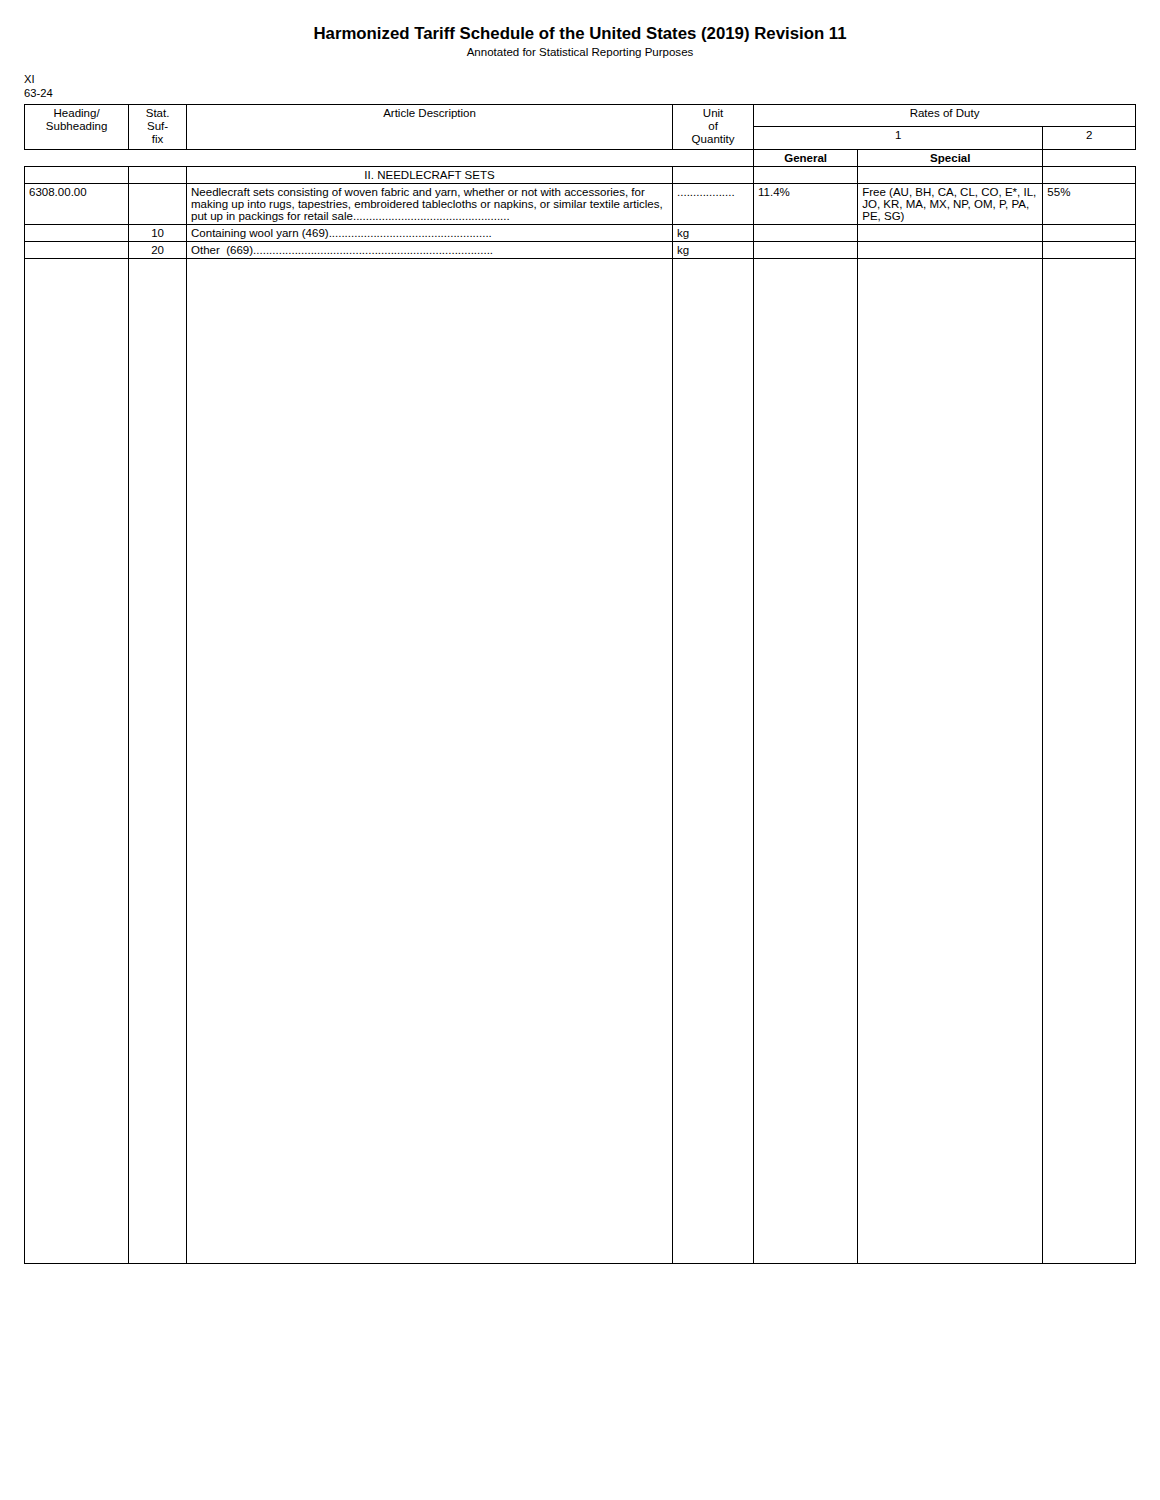Harmonized Tariff Schedule of the United States (2019) Revision 11
Annotated for Statistical Reporting Purposes
XI
63-24
| Heading/ Subheading | Stat. Suf- fix | Article Description | Unit of Quantity | Rates of Duty |
| --- | --- | --- | --- | --- |
| 1 | 2 |
| | | | | General | Special | |
| | | II. NEEDLECRAFT SETS | | | | |
| 6308.00.00 | | Needlecraft sets consisting of woven fabric and yarn, whether or not with accessories, for making up into rugs, tapestries, embroidered tablecloths or napkins, or similar textile articles, put up in packings for retail sale................................................. | .................. | 11.4% | Free (AU, BH, CA, CL, CO, E*, IL, JO, KR, MA, MX, NP, OM, P, PA, PE, SG) | 55% |
| | 10 | Containing wool yarn (469)................................................... | kg | | | |
| | 20 | Other (669)........................................................................... | kg | | | |